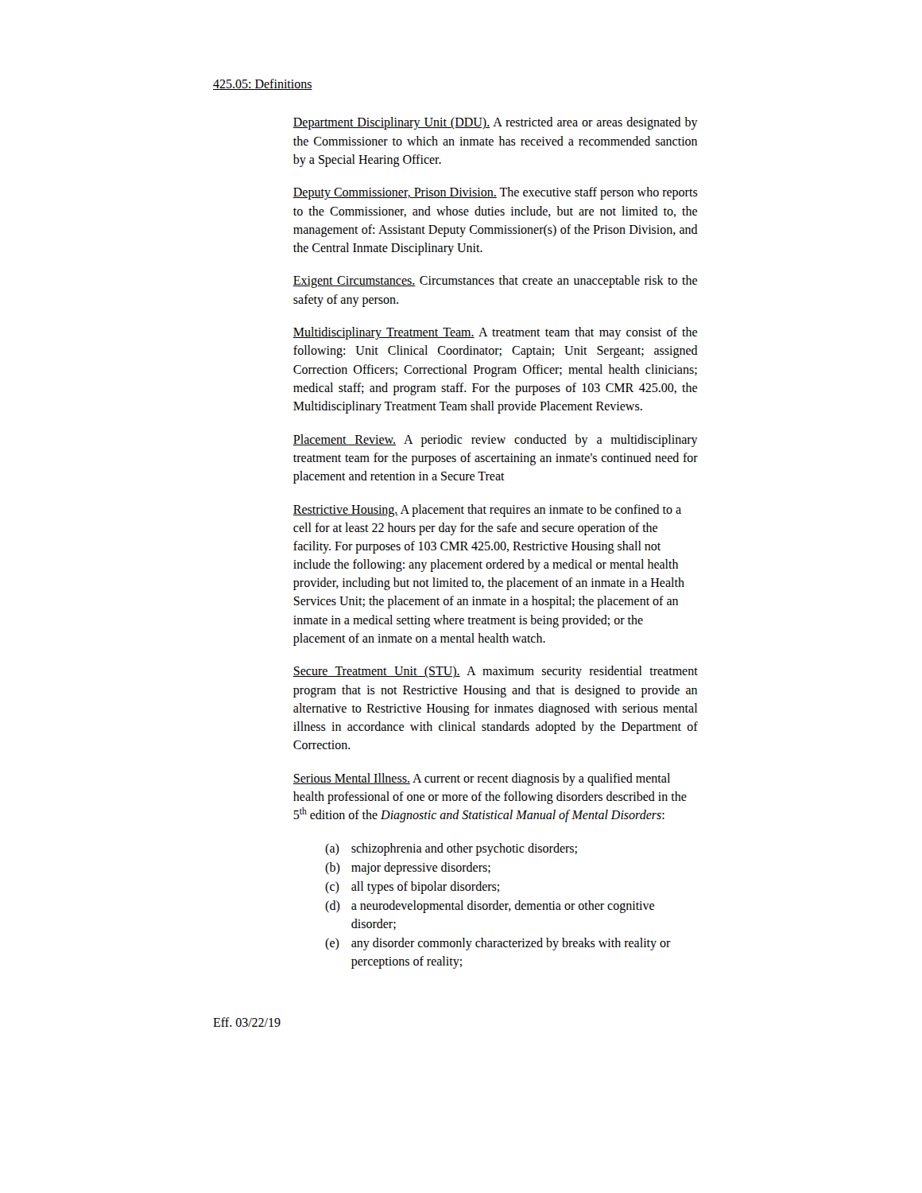425.05: Definitions
Department Disciplinary Unit (DDU). A restricted area or areas designated by the Commissioner to which an inmate has received a recommended sanction by a Special Hearing Officer.
Deputy Commissioner, Prison Division. The executive staff person who reports to the Commissioner, and whose duties include, but are not limited to, the management of: Assistant Deputy Commissioner(s) of the Prison Division, and the Central Inmate Disciplinary Unit.
Exigent Circumstances. Circumstances that create an unacceptable risk to the safety of any person.
Multidisciplinary Treatment Team. A treatment team that may consist of the following: Unit Clinical Coordinator; Captain; Unit Sergeant; assigned Correction Officers; Correctional Program Officer; mental health clinicians; medical staff; and program staff. For the purposes of 103 CMR 425.00, the Multidisciplinary Treatment Team shall provide Placement Reviews.
Placement Review. A periodic review conducted by a multidisciplinary treatment team for the purposes of ascertaining an inmate's continued need for placement and retention in a Secure Treat
Restrictive Housing. A placement that requires an inmate to be confined to a cell for at least 22 hours per day for the safe and secure operation of the facility. For purposes of 103 CMR 425.00, Restrictive Housing shall not include the following: any placement ordered by a medical or mental health provider, including but not limited to, the placement of an inmate in a Health Services Unit; the placement of an inmate in a hospital; the placement of an inmate in a medical setting where treatment is being provided; or the placement of an inmate on a mental health watch.
Secure Treatment Unit (STU). A maximum security residential treatment program that is not Restrictive Housing and that is designed to provide an alternative to Restrictive Housing for inmates diagnosed with serious mental illness in accordance with clinical standards adopted by the Department of Correction.
Serious Mental Illness. A current or recent diagnosis by a qualified mental health professional of one or more of the following disorders described in the 5th edition of the Diagnostic and Statistical Manual of Mental Disorders:
(a) schizophrenia and other psychotic disorders;
(b) major depressive disorders;
(c) all types of bipolar disorders;
(d) a neurodevelopmental disorder, dementia or other cognitive disorder;
(e) any disorder commonly characterized by breaks with reality or perceptions of reality;
Eff. 03/22/19